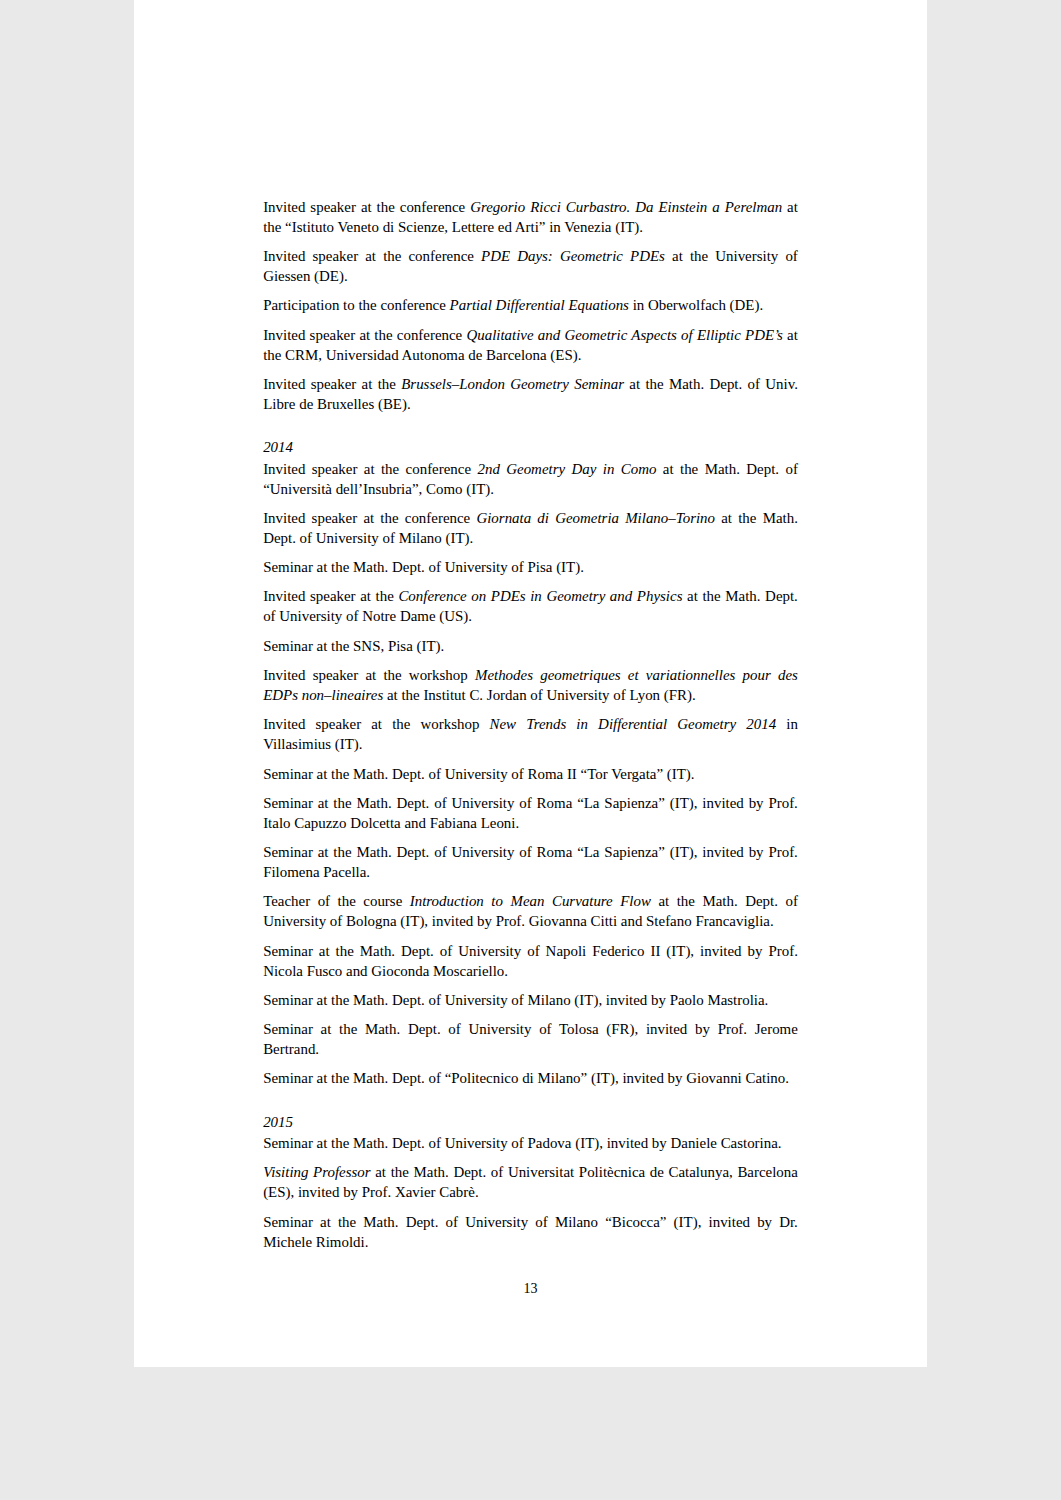Invited speaker at the conference Gregorio Ricci Curbastro. Da Einstein a Perelman at the “Istituto Veneto di Scienze, Lettere ed Arti” in Venezia (IT).
Invited speaker at the conference PDE Days: Geometric PDEs at the University of Giessen (DE).
Participation to the conference Partial Differential Equations in Oberwolfach (DE).
Invited speaker at the conference Qualitative and Geometric Aspects of Elliptic PDE’s at the CRM, Universidad Autonoma de Barcelona (ES).
Invited speaker at the Brussels–London Geometry Seminar at the Math. Dept. of Univ. Libre de Bruxelles (BE).
2014
Invited speaker at the conference 2nd Geometry Day in Como at the Math. Dept. of “Università dell’Insubria”, Como (IT).
Invited speaker at the conference Giornata di Geometria Milano–Torino at the Math. Dept. of University of Milano (IT).
Seminar at the Math. Dept. of University of Pisa (IT).
Invited speaker at the Conference on PDEs in Geometry and Physics at the Math. Dept. of University of Notre Dame (US).
Seminar at the SNS, Pisa (IT).
Invited speaker at the workshop Methodes geometriques et variationnelles pour des EDPs non–lineaires at the Institut C. Jordan of University of Lyon (FR).
Invited speaker at the workshop New Trends in Differential Geometry 2014 in Villasimius (IT).
Seminar at the Math. Dept. of University of Roma II “Tor Vergata” (IT).
Seminar at the Math. Dept. of University of Roma “La Sapienza” (IT), invited by Prof. Italo Capuzzo Dolcetta and Fabiana Leoni.
Seminar at the Math. Dept. of University of Roma “La Sapienza” (IT), invited by Prof. Filomena Pacella.
Teacher of the course Introduction to Mean Curvature Flow at the Math. Dept. of University of Bologna (IT), invited by Prof. Giovanna Citti and Stefano Francaviglia.
Seminar at the Math. Dept. of University of Napoli Federico II (IT), invited by Prof. Nicola Fusco and Gioconda Moscariello.
Seminar at the Math. Dept. of University of Milano (IT), invited by Paolo Mastrolia.
Seminar at the Math. Dept. of University of Tolosa (FR), invited by Prof. Jerome Bertrand.
Seminar at the Math. Dept. of “Politecnico di Milano” (IT), invited by Giovanni Catino.
2015
Seminar at the Math. Dept. of University of Padova (IT), invited by Daniele Castorina.
Visiting Professor at the Math. Dept. of Universitat Politècnica de Catalunya, Barcelona (ES), invited by Prof. Xavier Cabrè.
Seminar at the Math. Dept. of University of Milano “Bicocca” (IT), invited by Dr. Michele Rimoldi.
13